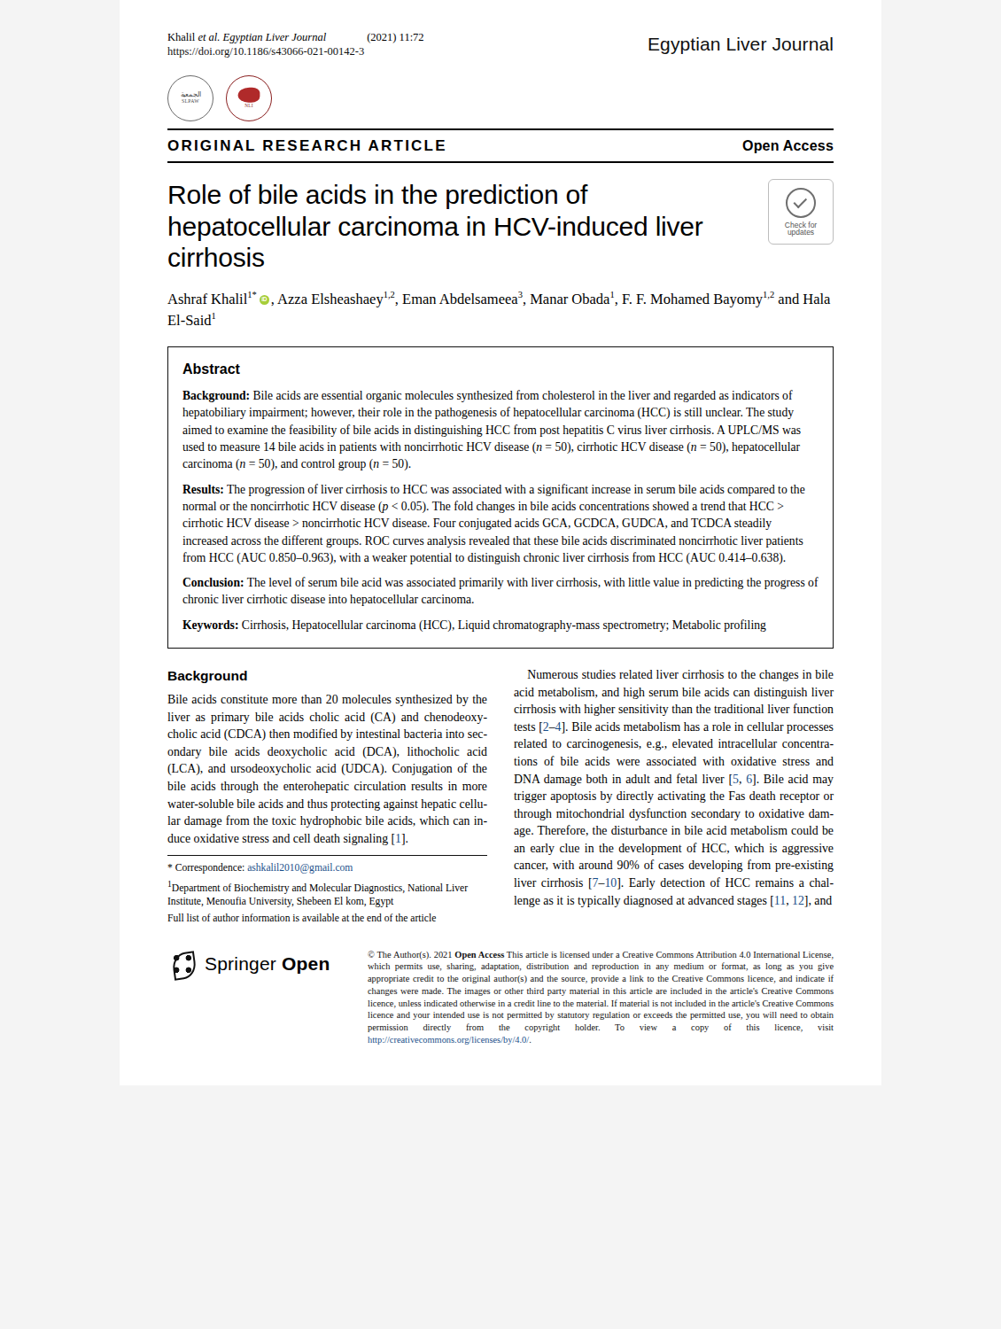Khalil et al. Egyptian Liver Journal (2021) 11:72
https://doi.org/10.1186/s43066-021-00142-3
Egyptian Liver Journal
الجمعية
SLPAW
NLI
Original Research Article
Open Access
Role of bile acids in the prediction of hepatocellular carcinoma in HCV-induced liver cirrhosis
Check for
updates
Ashraf Khalil1* , Azza Elsheashaey1,2, Eman Abdelsameea3, Manar Obada1, F. F. Mohamed Bayomy1,2 and Hala El-Said1
Abstract
Background: Bile acids are essential organic molecules synthesized from cholesterol in the liver and regarded as indicators of hepatobiliary impairment; however, their role in the pathogenesis of hepatocellular carcinoma (HCC) is still unclear. The study aimed to examine the feasibility of bile acids in distinguishing HCC from post hepatitis C virus liver cirrhosis. A UPLC/MS was used to measure 14 bile acids in patients with noncirrhotic HCV disease (n = 50), cirrhotic HCV disease (n = 50), hepatocellular carcinoma (n = 50), and control group (n = 50).
Results: The progression of liver cirrhosis to HCC was associated with a significant increase in serum bile acids compared to the normal or the noncirrhotic HCV disease (p < 0.05). The fold changes in bile acids concentrations showed a trend that HCC > cirrhotic HCV disease > noncirrhotic HCV disease. Four conjugated acids GCA, GCDCA, GUDCA, and TCDCA steadily increased across the different groups. ROC curves analysis revealed that these bile acids discriminated noncirrhotic liver patients from HCC (AUC 0.850–0.963), with a weaker potential to distinguish chronic liver cirrhosis from HCC (AUC 0.414–0.638).
Conclusion: The level of serum bile acid was associated primarily with liver cirrhosis, with little value in predicting the progress of chronic liver cirrhotic disease into hepatocellular carcinoma.
Keywords: Cirrhosis, Hepatocellular carcinoma (HCC), Liquid chromatography-mass spectrometry; Metabolic profiling
Background
Bile acids constitute more than 20 molecules synthesized by the liver as primary bile acids cholic acid (CA) and chenodeoxycholic acid (CDCA) then modified by intestinal bacteria into secondary bile acids deoxycholic acid (DCA), lithocholic acid (LCA), and ursodeoxycholic acid (UDCA). Conjugation of the bile acids through the enterohepatic circulation results in more water-soluble bile acids and thus protecting against hepatic cellular damage from the toxic hydrophobic bile acids, which can induce oxidative stress and cell death signaling [1].
* Correspondence: ashkalil2010@gmail.com
1Department of Biochemistry and Molecular Diagnostics, National Liver Institute, Menoufia University, Shebeen El kom, Egypt
Full list of author information is available at the end of the article
Numerous studies related liver cirrhosis to the changes in bile acid metabolism, and high serum bile acids can distinguish liver cirrhosis with higher sensitivity than the traditional liver function tests [2–4]. Bile acids metabolism has a role in cellular processes related to carcinogenesis, e.g., elevated intracellular concentrations of bile acids were associated with oxidative stress and DNA damage both in adult and fetal liver [5, 6]. Bile acid may trigger apoptosis by directly activating the Fas death receptor or through mitochondrial dysfunction secondary to oxidative damage. Therefore, the disturbance in bile acid metabolism could be an early clue in the development of HCC, which is aggressive cancer, with around 90% of cases developing from pre-existing liver cirrhosis [7–10]. Early detection of HCC remains a challenge as it is typically diagnosed at advanced stages [11, 12], and
Springer Open
© The Author(s). 2021 Open Access This article is licensed under a Creative Commons Attribution 4.0 International License, which permits use, sharing, adaptation, distribution and reproduction in any medium or format, as long as you give appropriate credit to the original author(s) and the source, provide a link to the Creative Commons licence, and indicate if changes were made. The images or other third party material in this article are included in the article's Creative Commons licence, unless indicated otherwise in a credit line to the material. If material is not included in the article's Creative Commons licence and your intended use is not permitted by statutory regulation or exceeds the permitted use, you will need to obtain permission directly from the copyright holder. To view a copy of this licence, visit http://creativecommons.org/licenses/by/4.0/.